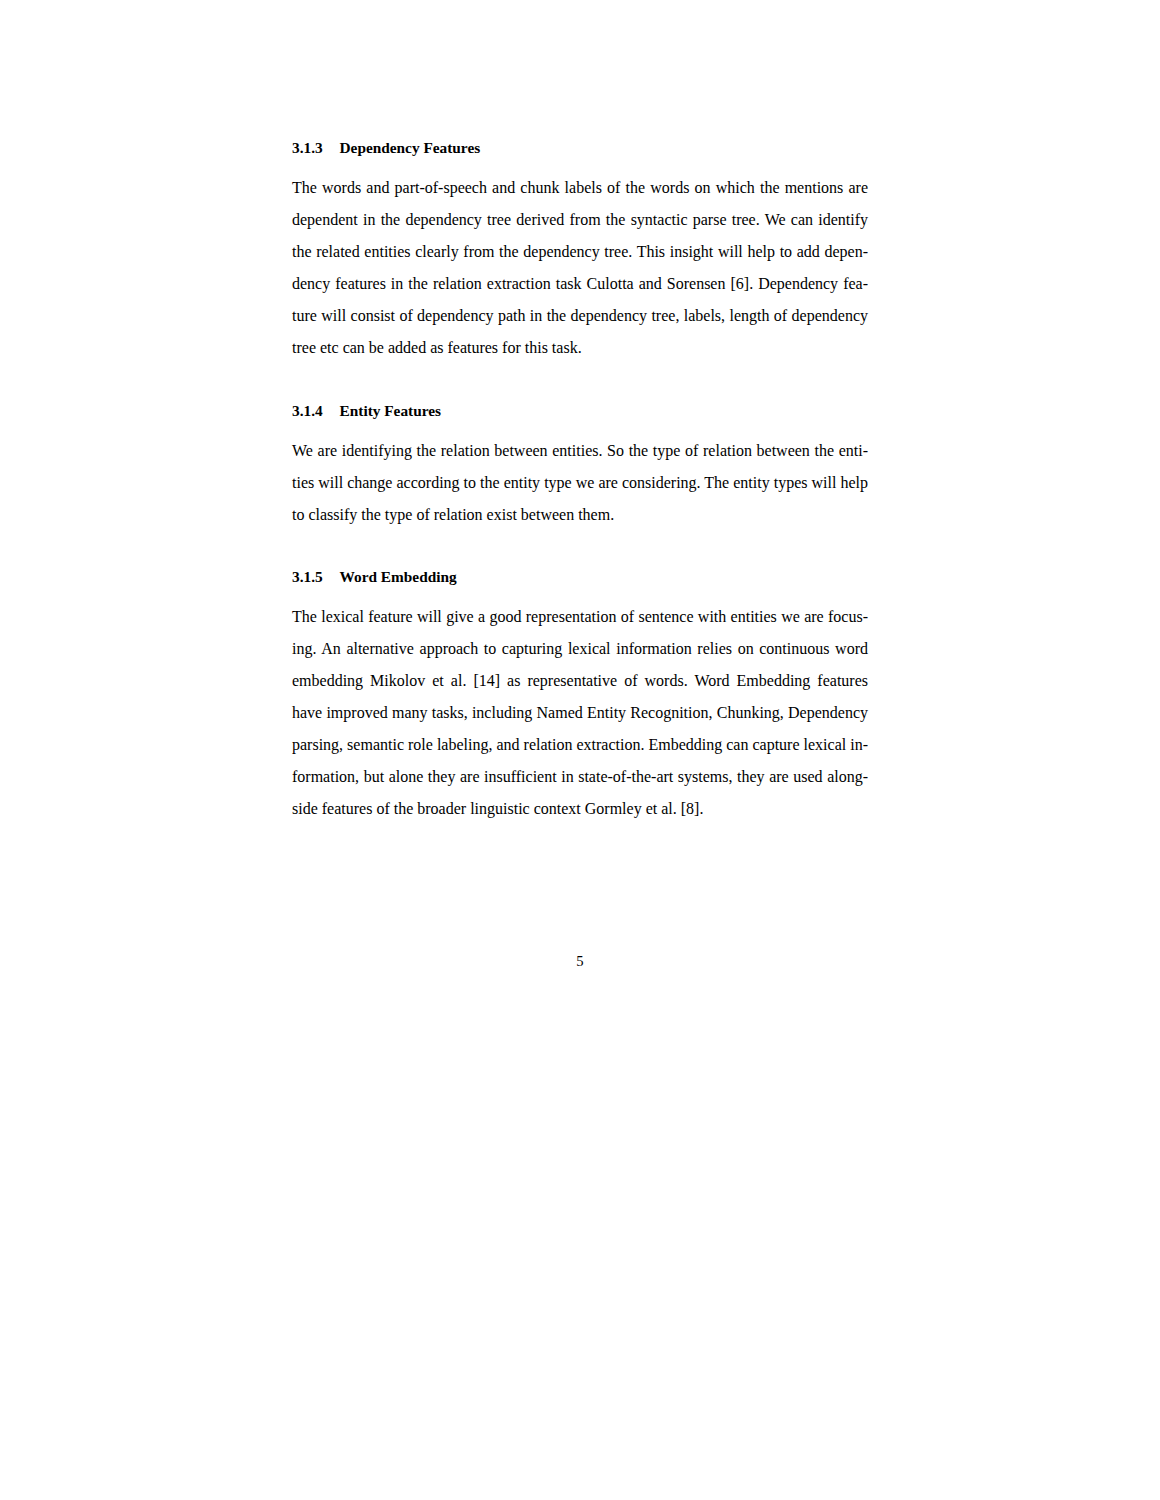3.1.3 Dependency Features
The words and part-of-speech and chunk labels of the words on which the mentions are dependent in the dependency tree derived from the syntactic parse tree. We can identify the related entities clearly from the dependency tree. This insight will help to add dependency features in the relation extraction task Culotta and Sorensen [6]. Dependency feature will consist of dependency path in the dependency tree, labels, length of dependency tree etc can be added as features for this task.
3.1.4 Entity Features
We are identifying the relation between entities. So the type of relation between the entities will change according to the entity type we are considering. The entity types will help to classify the type of relation exist between them.
3.1.5 Word Embedding
The lexical feature will give a good representation of sentence with entities we are focusing. An alternative approach to capturing lexical information relies on continuous word embedding Mikolov et al. [14] as representative of words. Word Embedding features have improved many tasks, including Named Entity Recognition, Chunking, Dependency parsing, semantic role labeling, and relation extraction. Embedding can capture lexical information, but alone they are insufficient in state-of-the-art systems, they are used alongside features of the broader linguistic context Gormley et al. [8].
5